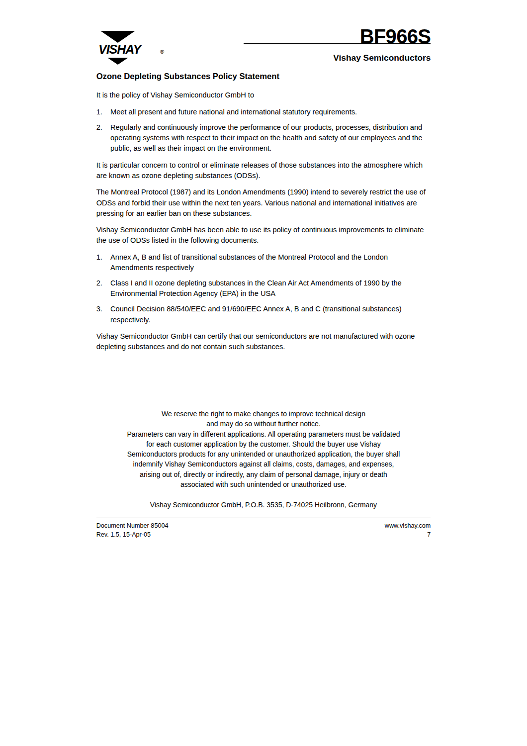VISHAY ®
BF966S
Vishay Semiconductors
Ozone Depleting Substances Policy Statement
It is the policy of Vishay Semiconductor GmbH to
1. Meet all present and future national and international statutory requirements.
2. Regularly and continuously improve the performance of our products, processes, distribution and operating systems with respect to their impact on the health and safety of our employees and the public, as well as their impact on the environment.
It is particular concern to control or eliminate releases of those substances into the atmosphere which are known as ozone depleting substances (ODSs).
The Montreal Protocol (1987) and its London Amendments (1990) intend to severely restrict the use of ODSs and forbid their use within the next ten years. Various national and international initiatives are pressing for an earlier ban on these substances.
Vishay Semiconductor GmbH has been able to use its policy of continuous improvements to eliminate the use of ODSs listed in the following documents.
1. Annex A, B and list of transitional substances of the Montreal Protocol and the London Amendments respectively
2. Class I and II ozone depleting substances in the Clean Air Act Amendments of 1990 by the Environmental Protection Agency (EPA) in the USA
3. Council Decision 88/540/EEC and 91/690/EEC Annex A, B and C (transitional substances) respectively.
Vishay Semiconductor GmbH can certify that our semiconductors are not manufactured with ozone depleting substances and do not contain such substances.
We reserve the right to make changes to improve technical design
and may do so without further notice.
Parameters can vary in different applications. All operating parameters must be validated for each customer application by the customer. Should the buyer use Vishay Semiconductors products for any unintended or unauthorized application, the buyer shall indemnify Vishay Semiconductors against all claims, costs, damages, and expenses, arising out of, directly or indirectly, any claim of personal damage, injury or death associated with such unintended or unauthorized use.
Vishay Semiconductor GmbH, P.O.B. 3535, D-74025 Heilbronn, Germany
Document Number 85004
Rev. 1.5, 15-Apr-05
www.vishay.com
7